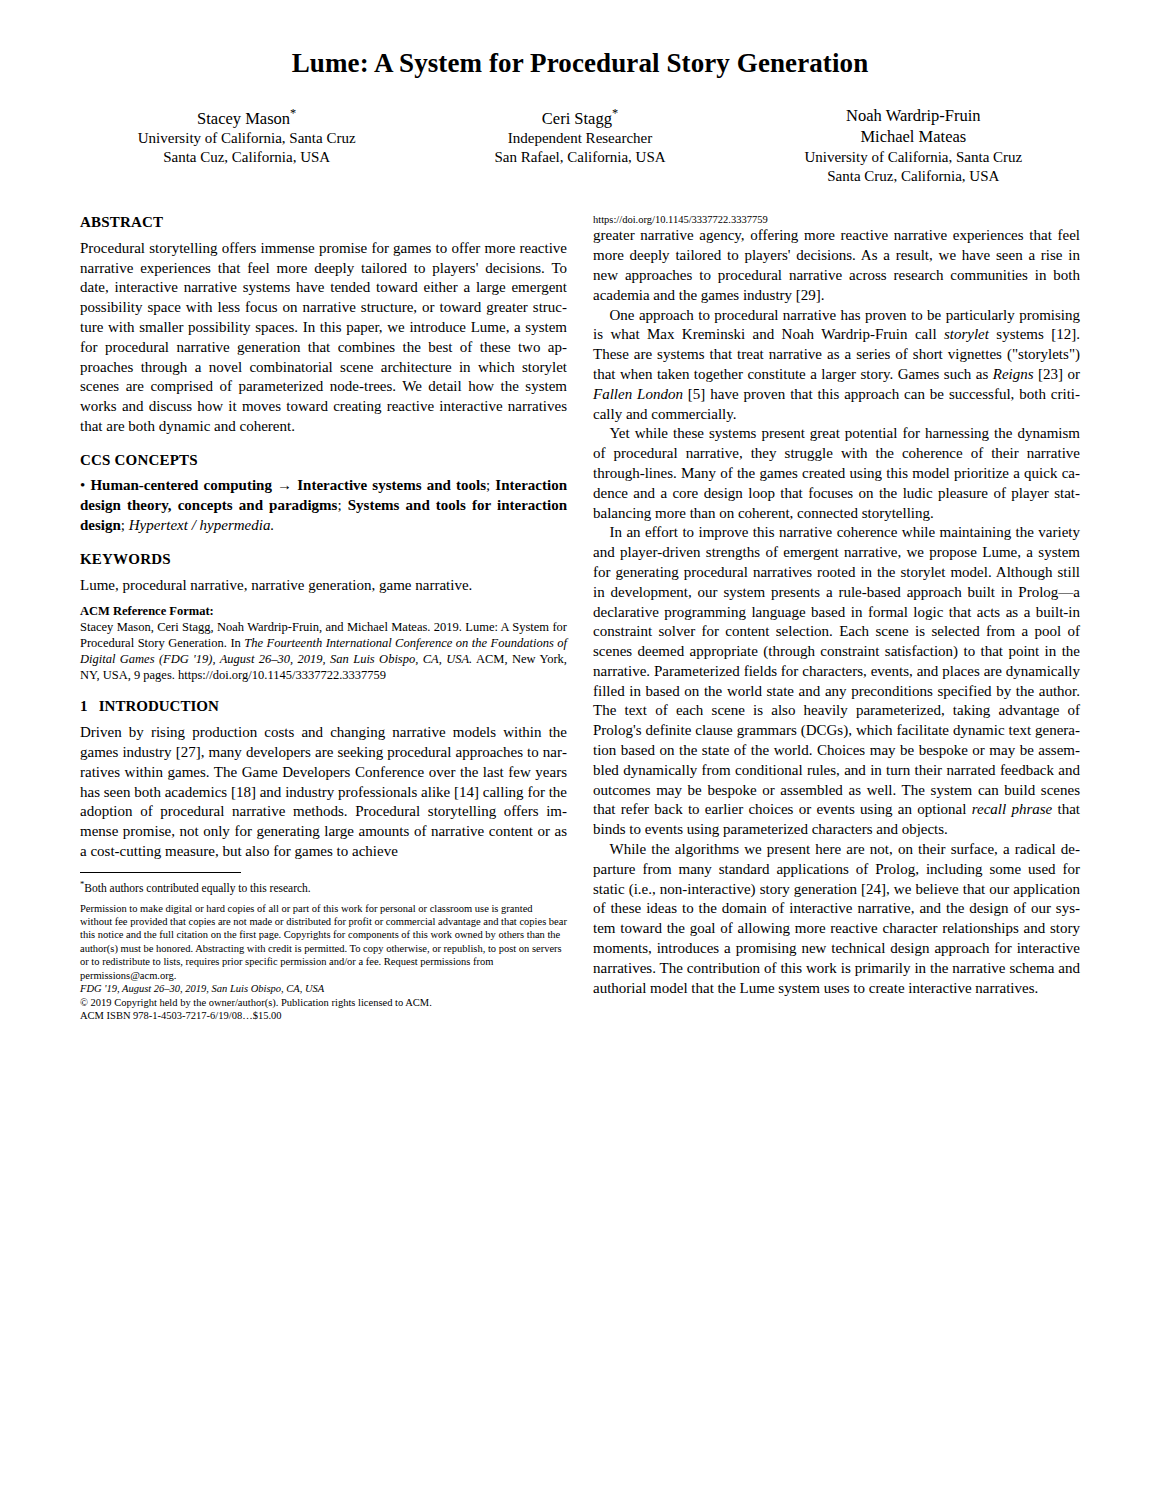Lume: A System for Procedural Story Generation
Stacey Mason*
University of California, Santa Cruz
Santa Cuz, California, USA
Ceri Stagg*
Independent Researcher
San Rafael, California, USA
Noah Wardrip-Fruin
Michael Mateas
University of California, Santa Cruz
Santa Cruz, California, USA
ABSTRACT
Procedural storytelling offers immense promise for games to offer more reactive narrative experiences that feel more deeply tailored to players' decisions. To date, interactive narrative systems have tended toward either a large emergent possibility space with less focus on narrative structure, or toward greater structure with smaller possibility spaces. In this paper, we introduce Lume, a system for procedural narrative generation that combines the best of these two approaches through a novel combinatorial scene architecture in which storylet scenes are comprised of parameterized node-trees. We detail how the system works and discuss how it moves toward creating reactive interactive narratives that are both dynamic and coherent.
CCS CONCEPTS
• Human-centered computing → Interactive systems and tools; Interaction design theory, concepts and paradigms; Systems and tools for interaction design; Hypertext / hypermedia.
KEYWORDS
Lume, procedural narrative, narrative generation, game narrative.
ACM Reference Format:
Stacey Mason, Ceri Stagg, Noah Wardrip-Fruin, and Michael Mateas. 2019. Lume: A System for Procedural Story Generation. In The Fourteenth International Conference on the Foundations of Digital Games (FDG '19), August 26–30, 2019, San Luis Obispo, CA, USA. ACM, New York, NY, USA, 9 pages. https://doi.org/10.1145/3337722.3337759
1 INTRODUCTION
Driven by rising production costs and changing narrative models within the games industry [27], many developers are seeking procedural approaches to narratives within games. The Game Developers Conference over the last few years has seen both academics [18] and industry professionals alike [14] calling for the adoption of procedural narrative methods. Procedural storytelling offers immense promise, not only for generating large amounts of narrative content or as a cost-cutting measure, but also for games to achieve
*Both authors contributed equally to this research.
Permission to make digital or hard copies of all or part of this work for personal or classroom use is granted without fee provided that copies are not made or distributed for profit or commercial advantage and that copies bear this notice and the full citation on the first page. Copyrights for components of this work owned by others than the author(s) must be honored. Abstracting with credit is permitted. To copy otherwise, or republish, to post on servers or to redistribute to lists, requires prior specific permission and/or a fee. Request permissions from permissions@acm.org.
FDG '19, August 26–30, 2019, San Luis Obispo, CA, USA
© 2019 Copyright held by the owner/author(s). Publication rights licensed to ACM.
ACM ISBN 978-1-4503-7217-6/19/08…$15.00
https://doi.org/10.1145/3337722.3337759
greater narrative agency, offering more reactive narrative experiences that feel more deeply tailored to players' decisions. As a result, we have seen a rise in new approaches to procedural narrative across research communities in both academia and the games industry [29].
One approach to procedural narrative has proven to be particularly promising is what Max Kreminski and Noah Wardrip-Fruin call storylet systems [12]. These are systems that treat narrative as a series of short vignettes ("storylets") that when taken together constitute a larger story. Games such as Reigns [23] or Fallen London [5] have proven that this approach can be successful, both critically and commercially.
Yet while these systems present great potential for harnessing the dynamism of procedural narrative, they struggle with the coherence of their narrative through-lines. Many of the games created using this model prioritize a quick cadence and a core design loop that focuses on the ludic pleasure of player stat-balancing more than on coherent, connected storytelling.
In an effort to improve this narrative coherence while maintaining the variety and player-driven strengths of emergent narrative, we propose Lume, a system for generating procedural narratives rooted in the storylet model. Although still in development, our system presents a rule-based approach built in Prolog—a declarative programming language based in formal logic that acts as a built-in constraint solver for content selection. Each scene is selected from a pool of scenes deemed appropriate (through constraint satisfaction) to that point in the narrative. Parameterized fields for characters, events, and places are dynamically filled in based on the world state and any preconditions specified by the author. The text of each scene is also heavily parameterized, taking advantage of Prolog's definite clause grammars (DCGs), which facilitate dynamic text generation based on the state of the world. Choices may be bespoke or may be assembled dynamically from conditional rules, and in turn their narrated feedback and outcomes may be bespoke or assembled as well. The system can build scenes that refer back to earlier choices or events using an optional recall phrase that binds to events using parameterized characters and objects.
While the algorithms we present here are not, on their surface, a radical departure from many standard applications of Prolog, including some used for static (i.e., non-interactive) story generation [24], we believe that our application of these ideas to the domain of interactive narrative, and the design of our system toward the goal of allowing more reactive character relationships and story moments, introduces a promising new technical design approach for interactive narratives. The contribution of this work is primarily in the narrative schema and authorial model that the Lume system uses to create interactive narratives.